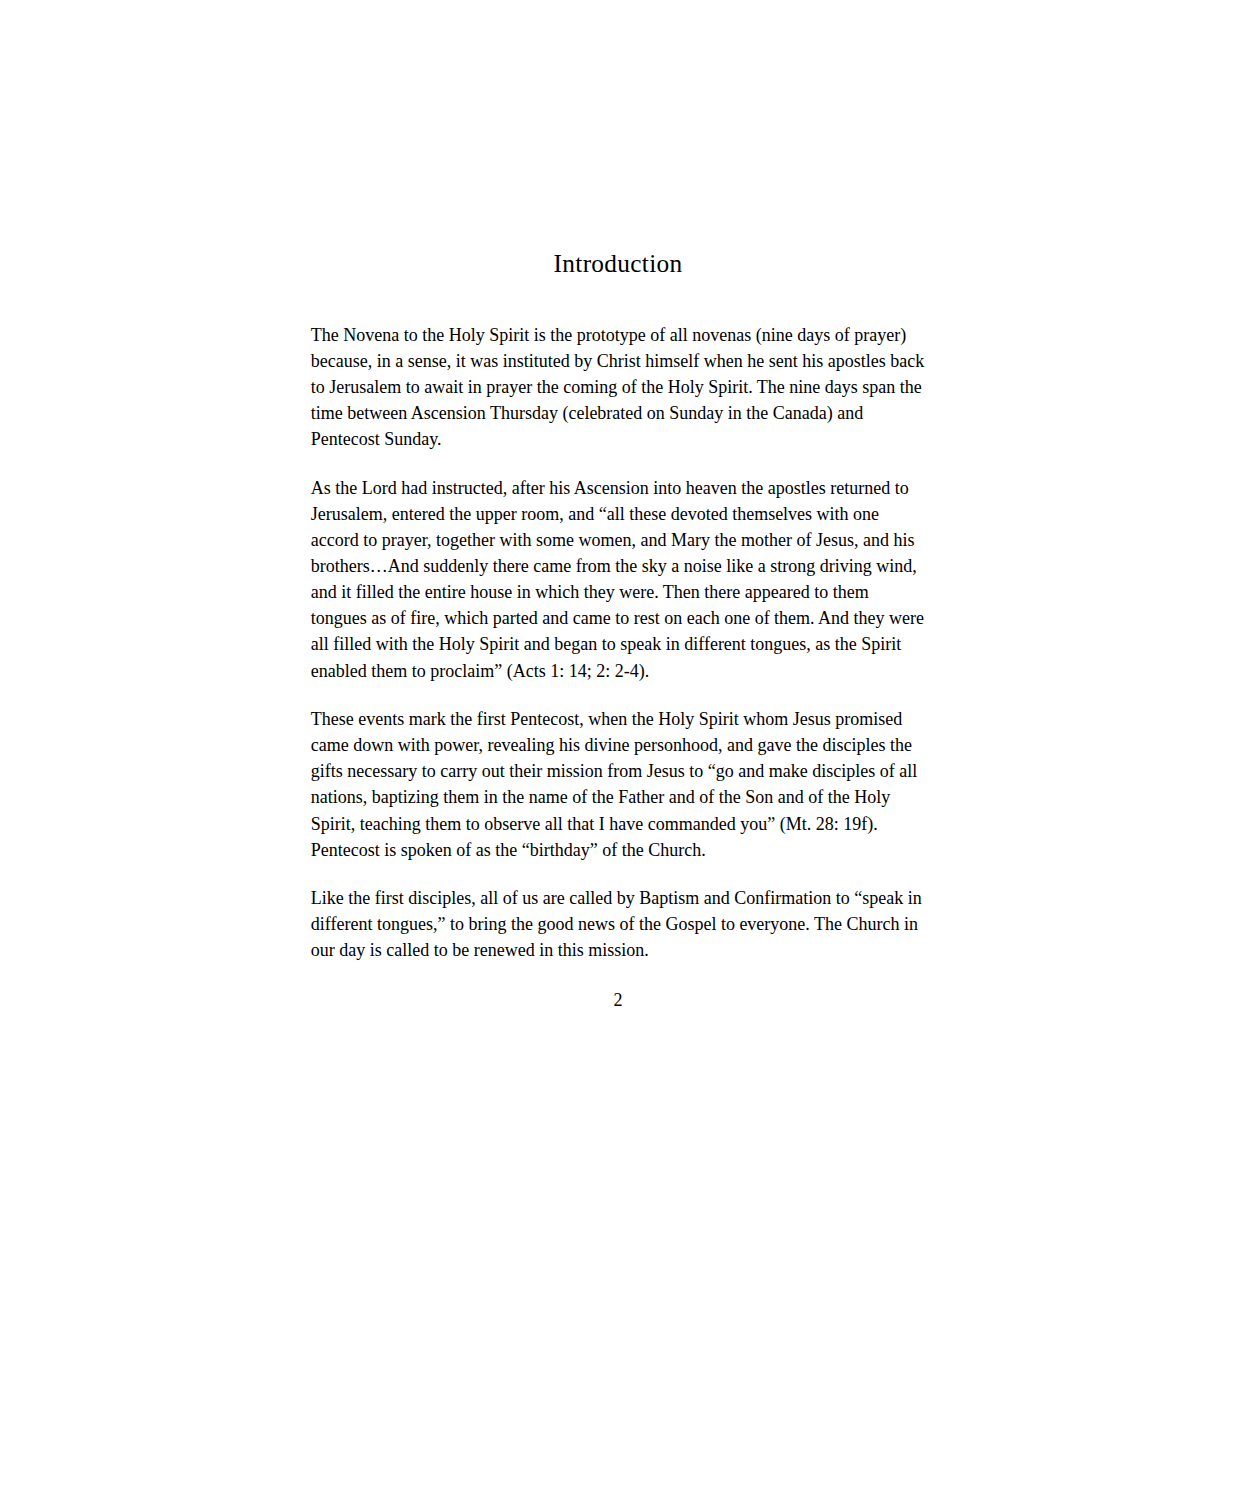Introduction
The Novena to the Holy Spirit is the prototype of all novenas (nine days of prayer) because, in a sense, it was instituted by Christ himself when he sent his apostles back to Jerusalem to await in prayer the coming of the Holy Spirit. The nine days span the time between Ascension Thursday (celebrated on Sunday in the Canada) and Pentecost Sunday.
As the Lord had instructed, after his Ascension into heaven the apostles returned to Jerusalem, entered the upper room, and “all these devoted themselves with one accord to prayer, together with some women, and Mary the mother of Jesus, and his brothers…And suddenly there came from the sky a noise like a strong driving wind, and it filled the entire house in which they were. Then there appeared to them tongues as of fire, which parted and came to rest on each one of them. And they were all filled with the Holy Spirit and began to speak in different tongues, as the Spirit enabled them to proclaim” (Acts 1: 14; 2: 2-4).
These events mark the first Pentecost, when the Holy Spirit whom Jesus promised came down with power, revealing his divine personhood, and gave the disciples the gifts necessary to carry out their mission from Jesus to “go and make disciples of all nations, baptizing them in the name of the Father and of the Son and of the Holy Spirit, teaching them to observe all that I have commanded you” (Mt. 28: 19f). Pentecost is spoken of as the “birthday” of the Church.
Like the first disciples, all of us are called by Baptism and Confirmation to “speak in different tongues,” to bring the good news of the Gospel to everyone. The Church in our day is called to be renewed in this mission.
2